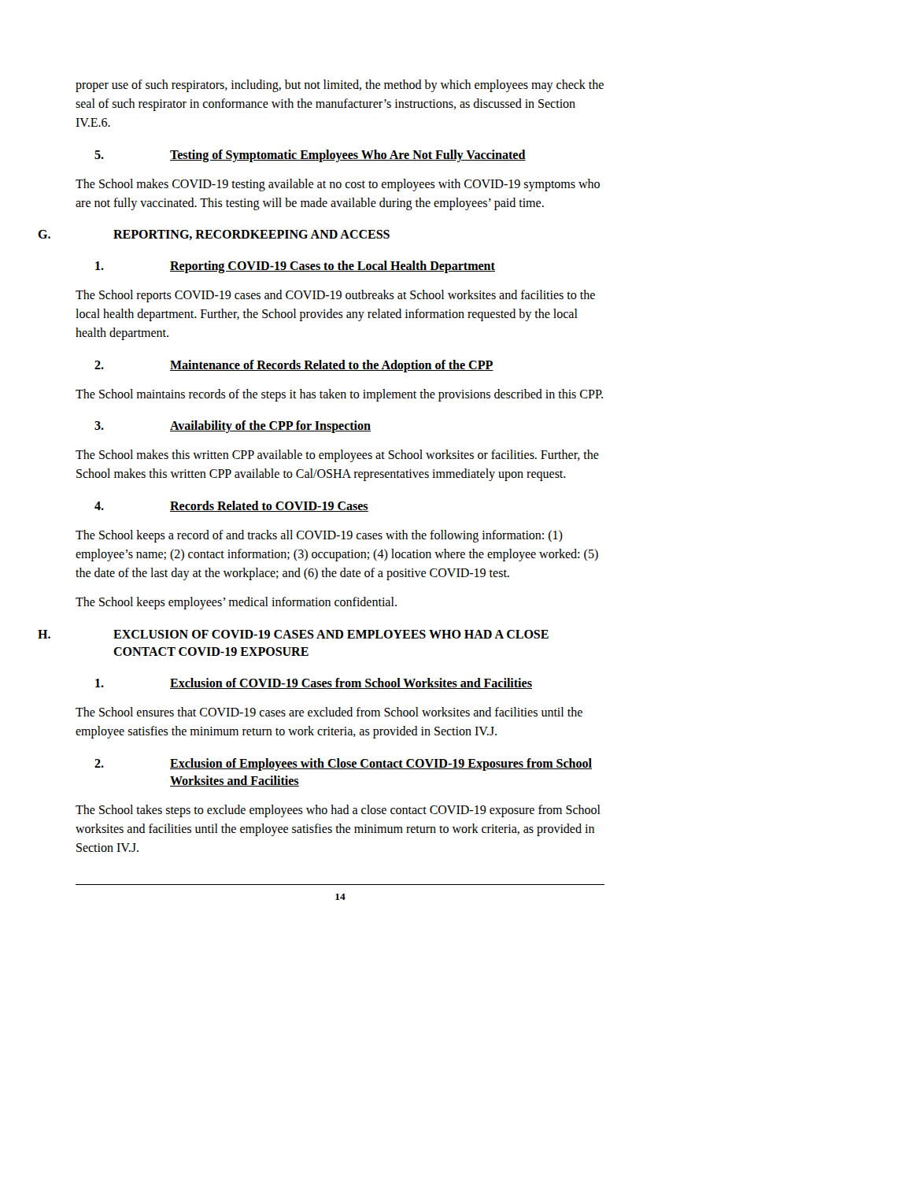proper use of such respirators, including, but not limited, the method by which employees may check the seal of such respirator in conformance with the manufacturer’s instructions, as discussed in Section IV.E.6.
5. Testing of Symptomatic Employees Who Are Not Fully Vaccinated
The School makes COVID-19 testing available at no cost to employees with COVID-19 symptoms who are not fully vaccinated. This testing will be made available during the employees’ paid time.
G. REPORTING, RECORDKEEPING AND ACCESS
1. Reporting COVID-19 Cases to the Local Health Department
The School reports COVID-19 cases and COVID-19 outbreaks at School worksites and facilities to the local health department. Further, the School provides any related information requested by the local health department.
2. Maintenance of Records Related to the Adoption of the CPP
The School maintains records of the steps it has taken to implement the provisions described in this CPP.
3. Availability of the CPP for Inspection
The School makes this written CPP available to employees at School worksites or facilities. Further, the School makes this written CPP available to Cal/OSHA representatives immediately upon request.
4. Records Related to COVID-19 Cases
The School keeps a record of and tracks all COVID-19 cases with the following information: (1) employee’s name; (2) contact information; (3) occupation; (4) location where the employee worked: (5) the date of the last day at the workplace; and (6) the date of a positive COVID-19 test.
The School keeps employees’ medical information confidential.
H. EXCLUSION OF COVID-19 CASES AND EMPLOYEES WHO HAD A CLOSE CONTACT COVID-19 EXPOSURE
1. Exclusion of COVID-19 Cases from School Worksites and Facilities
The School ensures that COVID-19 cases are excluded from School worksites and facilities until the employee satisfies the minimum return to work criteria, as provided in Section IV.J.
2. Exclusion of Employees with Close Contact COVID-19 Exposures from School Worksites and Facilities
The School takes steps to exclude employees who had a close contact COVID-19 exposure from School worksites and facilities until the employee satisfies the minimum return to work criteria, as provided in Section IV.J.
14